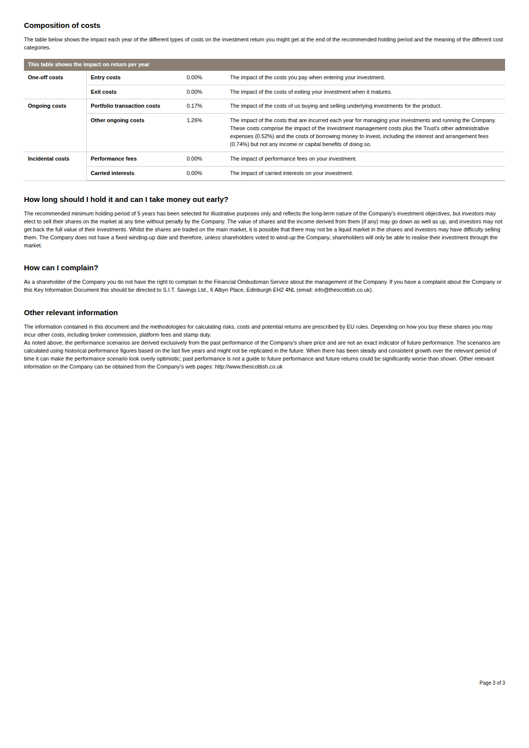Composition of costs
The table below shows the impact each year of the different types of costs on the investment return you might get at the end of the recommended holding period and the meaning of the different cost categories.
This table shows the impact on return per year
| One-off costs | Entry costs | 0.00% | The impact of the costs you pay when entering your investment. |
| Exit costs | 0.00% | The impact of the costs of exiting your investment when it matures. |
| Ongoing costs | Portfolio transaction costs | 0.17% | The impact of the costs of us buying and selling underlying investments for the product. |
| Other ongoing costs | 1.26% | The impact of the costs that are incurred each year for managing your investments and running the Company. These costs comprise the impact of the investment management costs plus the Trust's other administrative expenses (0.52%) and the costs of borrowing money to invest, including the interest and arrangement fees (0.74%) but not any income or capital benefits of doing so. |
| Incidental costs | Performance fees | 0.00% | The impact of performance fees on your investment. |
| Carried interests | 0.00% | The impact of carried interests on your investment. |
How long should I hold it and can I take money out early?
The recommended minimum holding period of 5 years has been selected for illustrative purposes only and reflects the long-term nature of the Company's investment objectives, but investors may elect to sell their shares on the market at any time without penalty by the Company. The value of shares and the income derived from them (if any) may go down as well as up, and investors may not get back the full value of their investments. Whilst the shares are traded on the main market, it is possible that there may not be a liquid market in the shares and investors may have difficulty selling them. The Company does not have a fixed winding-up date and therefore, unless shareholders voted to wind-up the Company, shareholders will only be able to realise their investment through the market.
How can I complain?
As a shareholder of the Company you do not have the right to complain to the Financial Ombudsman Service about the management of the Company. If you have a complaint about the Company or this Key Information Document this should be directed to S.I.T. Savings Ltd., 6 Albyn Place, Edinburgh EH2 4NL (email: info@thescottish.co.uk).
Other relevant information
The information contained in this document and the methodologies for calculating risks, costs and potential returns are prescribed by EU rules. Depending on how you buy these shares you may incur other costs, including broker commission, platform fees and stamp duty.
As noted above, the performance scenarios are derived exclusively from the past performance of the Company's share price and are not an exact indicator of future performance. The scenarios are calculated using historical performance figures based on the last five years and might not be replicated in the future. When there has been steady and consistent growth over the relevant period of time it can make the performance scenario look overly optimistic; past performance is not a guide to future performance and future returns could be significantly worse than shown. Other relevant information on the Company can be obtained from the Company's web pages: http://www.thescottish.co.uk
Page 3 of 3